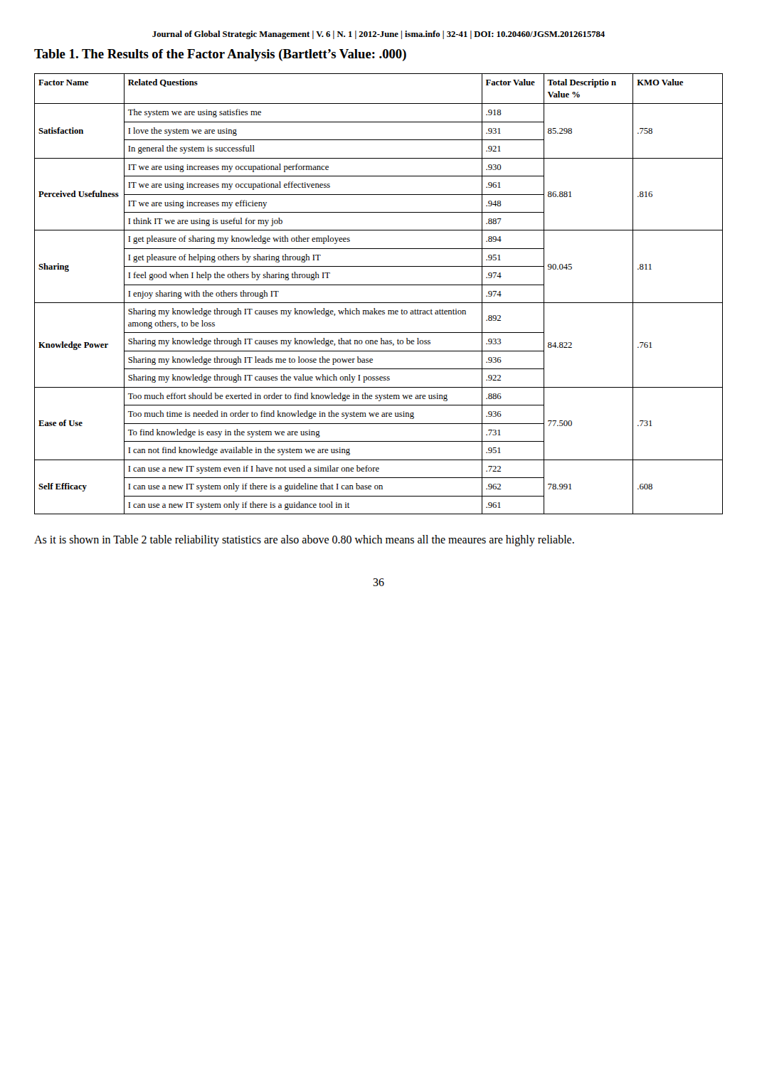Journal of Global Strategic Management | V. 6 | N. 1 | 2012-June | isma.info | 32-41 | DOI: 10.20460/JGSM.2012615784
Table 1. The Results of the Factor Analysis (Bartlett’s Value: .000)
| Factor Name | Related Questions | Factor Value | Total Descriptio n Value % | KMO Value |
| --- | --- | --- | --- | --- |
| Satisfaction | The system we are using satisfies me | .918 | 85.298 | .758 |
| I love the system we are using | .931 |
| In general the system is successfull | .921 |
| Perceived Usefulness | IT we are using increases my occupational performance | .930 | 86.881 | .816 |
| IT we are using increases my occupational effectiveness | .961 |
| IT we are using increases my efficieny | .948 |
| I think IT we are using is useful for my job | .887 |
| Sharing | I get pleasure of sharing my knowledge with other employees | .894 | 90.045 | .811 |
| I get pleasure of helping others by sharing through IT | .951 |
| I feel good when I help the others by sharing through IT | .974 |
| I enjoy sharing with the others through IT | .974 |
| Knowledge Power | Sharing my knowledge through IT causes my knowledge, which makes me to attract attention among others, to be loss | .892 | 84.822 | .761 |
| Sharing my knowledge through IT causes my knowledge, that no one has, to be loss | .933 |
| Sharing my knowledge through IT leads me to loose the power base | .936 |
| Sharing my knowledge through IT causes the value which only I possess | .922 |
| Ease of Use | Too much effort should be exerted in order to find knowledge in the system we are using | .886 | 77.500 | .731 |
| Too much time is needed in order to find knowledge in the system we are using | .936 |
| To find knowledge is easy in the system we are using | .731 |
| I can not find knowledge available in the system we are using | .951 |
| Self Efficacy | I can use a new IT system even if I have not used a similar one before | .722 | 78.991 | .608 |
| I can use a new IT system only if there is a guideline that I can base on | .962 |
| I can use a new IT system only if there is a guidance tool in it | .961 |
As it is shown in Table 2 table reliability statistics are also above 0.80 which means all the meaures are highly reliable.
36